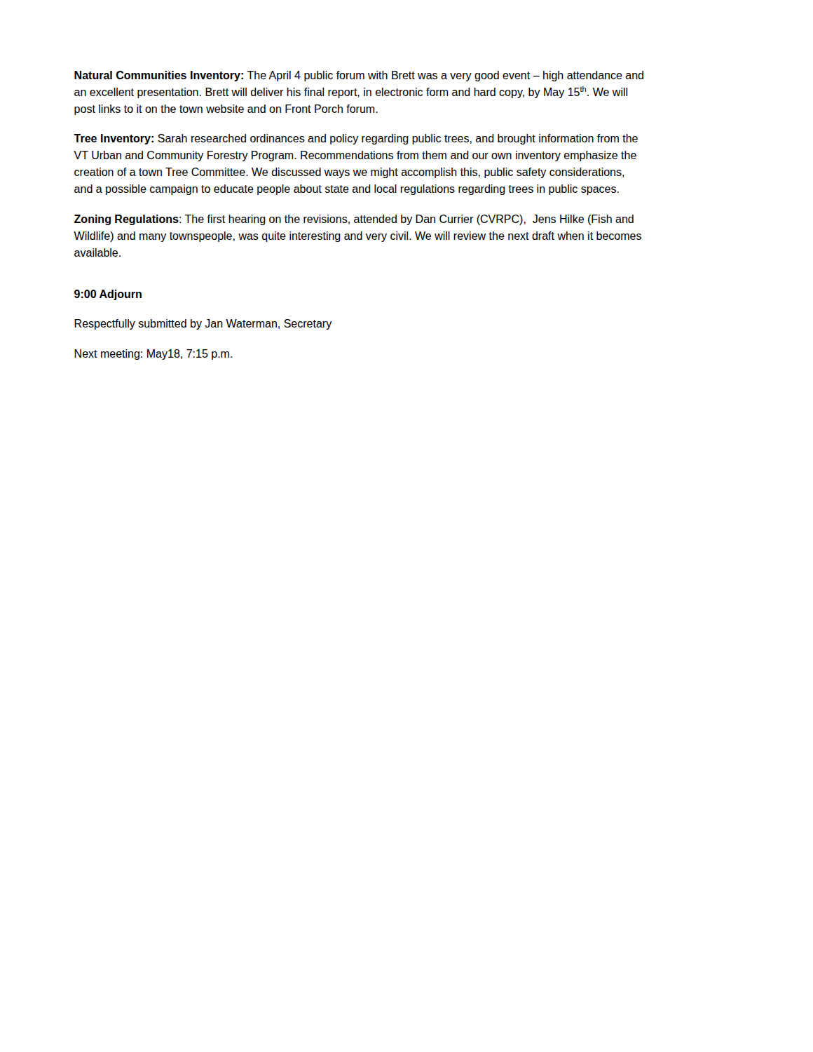Natural Communities Inventory: The April 4 public forum with Brett was a very good event – high attendance and an excellent presentation. Brett will deliver his final report, in electronic form and hard copy, by May 15th. We will post links to it on the town website and on Front Porch forum.
Tree Inventory: Sarah researched ordinances and policy regarding public trees, and brought information from the VT Urban and Community Forestry Program. Recommendations from them and our own inventory emphasize the creation of a town Tree Committee. We discussed ways we might accomplish this, public safety considerations, and a possible campaign to educate people about state and local regulations regarding trees in public spaces.
Zoning Regulations: The first hearing on the revisions, attended by Dan Currier (CVRPC), Jens Hilke (Fish and Wildlife) and many townspeople, was quite interesting and very civil. We will review the next draft when it becomes available.
9:00 Adjourn
Respectfully submitted by Jan Waterman, Secretary
Next meeting: May18, 7:15 p.m.